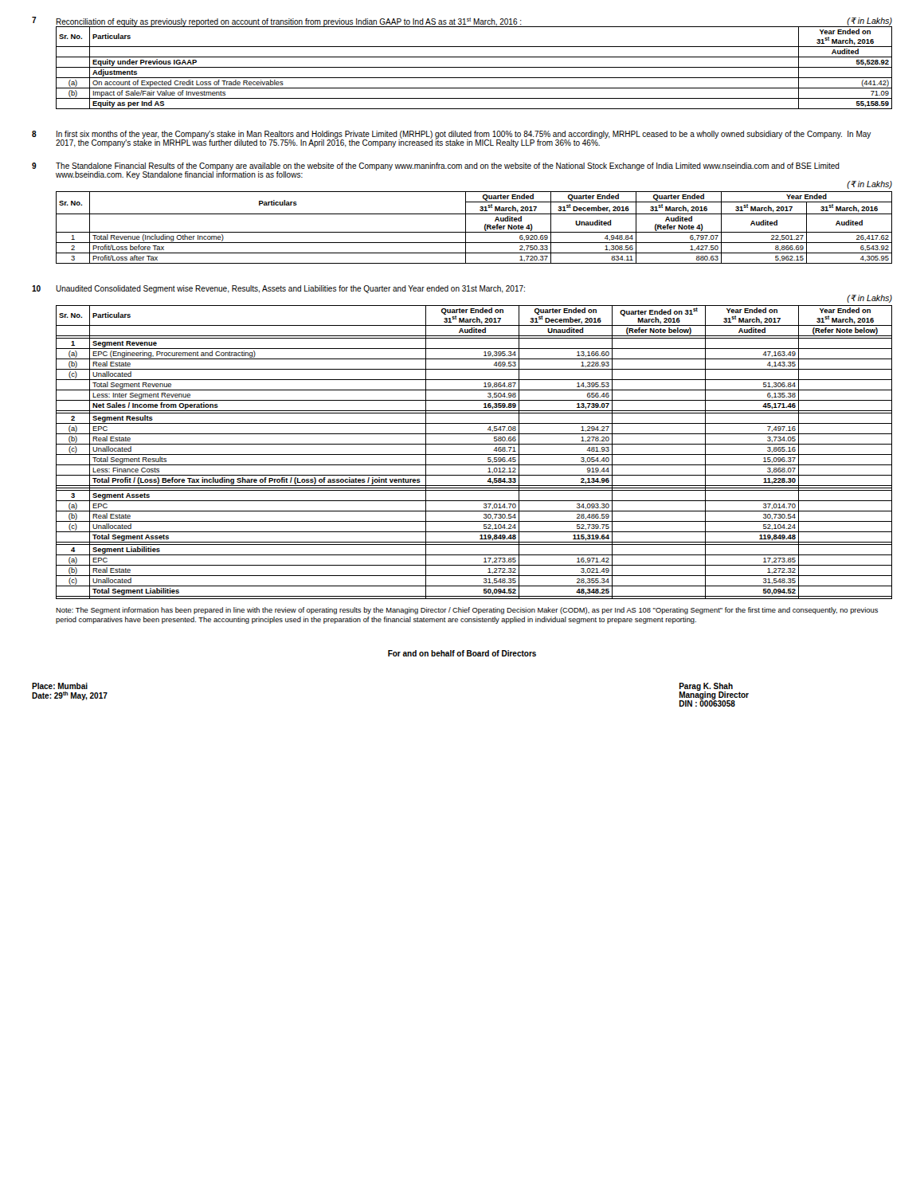7
Reconciliation of equity as previously reported on account of transition from previous Indian GAAP to Ind AS as at 31st March, 2016 : (₹ in Lakhs)
| Sr. No. | Particulars | Year Ended on 31 st March, 2016 |
| | | Audited |
| | Equity under Previous IGAAP | 55,528.92 |
| | Adjustments | |
| (a) | On account of Expected Credit Loss of Trade Receivables | (441.42) |
| (b) | Impact of Sale/Fair Value of Investments | 71.09 |
| | Equity as per Ind AS | 55,158.59 |
8
In first six months of the year, the Company's stake in Man Realtors and Holdings Private Limited (MRHPL) got diluted from 100% to 84.75% and accordingly, MRHPL ceased to be a wholly owned subsidiary of the Company. In May 2017, the Company's stake in MRHPL was further diluted to 75.75%. In April 2016, the Company increased its stake in MICL Realty LLP from 36% to 46%.
9
The Standalone Financial Results of the Company are available on the website of the Company www.maninfra.com and on the website of the National Stock Exchange of India Limited www.nseindia.com and of BSE Limited www.bseindia.com. Key Standalone financial information is as follows:
(₹ in Lakhs)
| Sr. No. | Particulars | Quarter Ended | Quarter Ended | Quarter Ended | Year Ended |
| 31 st March, 2017 | 31 st December, 2016 | 31 st March, 2016 | 31 st March, 2017 | 31 st March, 2016 |
| | | Audited (Refer Note 4) | Unaudited | Audited (Refer Note 4) | Audited | Audited |
| 1 | Total Revenue (Including Other Income) | 6,920.69 | 4,948.84 | 6,797.07 | 22,501.27 | 26,417.62 |
| 2 | Profit/Loss before Tax | 2,750.33 | 1,308.56 | 1,427.50 | 8,866.69 | 6,543.92 |
| 3 | Profit/Loss after Tax | 1,720.37 | 834.11 | 880.63 | 5,962.15 | 4,305.95 |
10
Unaudited Consolidated Segment wise Revenue, Results, Assets and Liabilities for the Quarter and Year ended on 31st March, 2017:
(₹ in Lakhs)
| Sr. No. | Particulars | Quarter Ended on 31 st March, 2017 | Quarter Ended on 31 st December, 2016 | Quarter Ended on 31 st March, 2016 | Year Ended on 31 st March, 2017 | Year Ended on 31 st March, 2016 |
| | | Audited | Unaudited | (Refer Note below) | Audited | (Refer Note below) |
| 1 | Segment Revenue | | | | | |
| (a) | EPC (Engineering, Procurement and Contracting) | 19,395.34 | 13,166.60 | | 47,163.49 | |
| (b) | Real Estate | 469.53 | 1,228.93 | | 4,143.35 | |
| (c) | Unallocated | | | | | |
| | Total Segment Revenue | 19,864.87 | 14,395.53 | | 51,306.84 | |
| | Less: Inter Segment Revenue | 3,504.98 | 656.46 | | 6,135.38 | |
| | Net Sales / Income from Operations | 16,359.89 | 13,739.07 | | 45,171.46 | |
| 2 | Segment Results | | | | | |
| (a) | EPC | 4,547.08 | 1,294.27 | | 7,497.16 | |
| (b) | Real Estate | 580.66 | 1,278.20 | | 3,734.05 | |
| (c) | Unallocated | 468.71 | 481.93 | | 3,865.16 | |
| | Total Segment Results | 5,596.45 | 3,054.40 | | 15,096.37 | |
| | Less: Finance Costs | 1,012.12 | 919.44 | | 3,868.07 | |
| | Total Profit / (Loss) Before Tax including Share of Profit / (Loss) of associates / joint ventures | 4,584.33 | 2,134.96 | | 11,228.30 | |
| 3 | Segment Assets | | | | | |
| (a) | EPC | 37,014.70 | 34,093.30 | | 37,014.70 | |
| (b) | Real Estate | 30,730.54 | 28,486.59 | | 30,730.54 | |
| (c) | Unallocated | 52,104.24 | 52,739.75 | | 52,104.24 | |
| | Total Segment Assets | 119,849.48 | 115,319.64 | | 119,849.48 | |
| 4 | Segment Liabilities | | | | | |
| (a) | EPC | 17,273.85 | 16,971.42 | | 17,273.85 | |
| (b) | Real Estate | 1,272.32 | 3,021.49 | | 1,272.32 | |
| (c) | Unallocated | 31,548.35 | 28,355.34 | | 31,548.35 | |
| | Total Segment Liabilities | 50,094.52 | 48,348.25 | | 50,094.52 | |
Note: The Segment information has been prepared in line with the review of operating results by the Managing Director / Chief Operating Decision Maker (CODM), as per Ind AS 108 "Operating Segment" for the first time and consequently, no previous period comparatives have been presented. The accounting principles used in the preparation of the financial statement are consistently applied in individual segment to prepare segment reporting.
For and on behalf of Board of Directors
Place: Mumbai
Date: 29th May, 2017
Parag K. Shah
Managing Director
DIN : 00063058